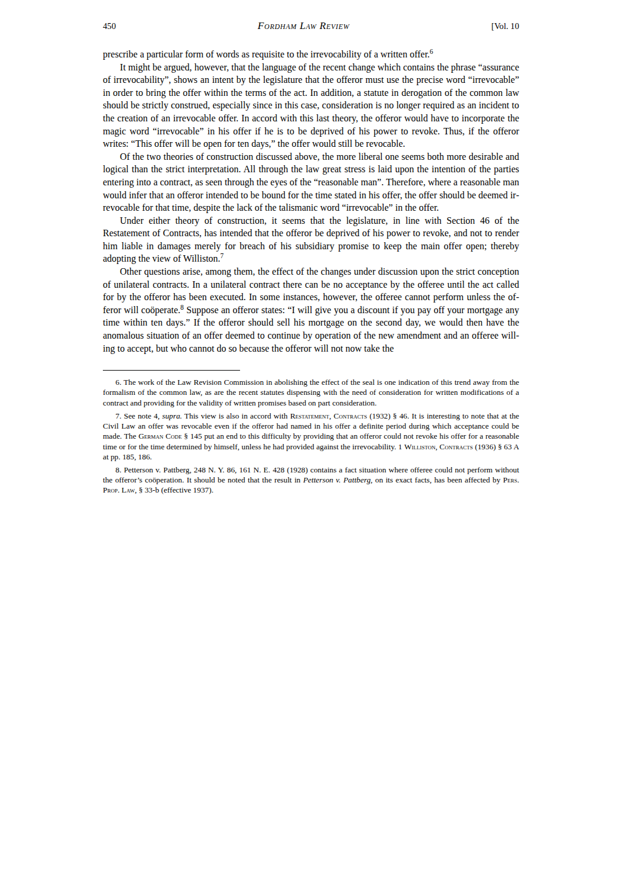450 Fordham Law Review [Vol. 10
prescribe a particular form of words as requisite to the irrevocability of a written offer.6
It might be argued, however, that the language of the recent change which contains the phrase “assurance of irrevocability”, shows an intent by the legislature that the offeror must use the precise word “irrevocable” in order to bring the offer within the terms of the act. In addition, a statute in derogation of the common law should be strictly construed, especially since in this case, consideration is no longer required as an incident to the creation of an irrevocable offer. In accord with this last theory, the offeror would have to incorporate the magic word “irrevocable” in his offer if he is to be deprived of his power to revoke. Thus, if the offeror writes: “This offer will be open for ten days,” the offer would still be revocable.
Of the two theories of construction discussed above, the more liberal one seems both more desirable and logical than the strict interpretation. All through the law great stress is laid upon the intention of the parties entering into a contract, as seen through the eyes of the “reasonable man”. Therefore, where a reasonable man would infer that an offeror intended to be bound for the time stated in his offer, the offer should be deemed irrevocable for that time, despite the lack of the talismanic word “irrevocable” in the offer.
Under either theory of construction, it seems that the legislature, in line with Section 46 of the Restatement of Contracts, has intended that the offeror be deprived of his power to revoke, and not to render him liable in damages merely for breach of his subsidiary promise to keep the main offer open; thereby adopting the view of Williston.7
Other questions arise, among them, the effect of the changes under discussion upon the strict conception of unilateral contracts. In a unilateral contract there can be no acceptance by the offeree until the act called for by the offeror has been executed. In some instances, however, the offeree cannot perform unless the offeror will coöperate.8 Suppose an offeror states: “I will give you a discount if you pay off your mortgage any time within ten days.” If the offeror should sell his mortgage on the second day, we would then have the anomalous situation of an offer deemed to continue by operation of the new amendment and an offeree willing to accept, but who cannot do so because the offeror will not now take the
6. The work of the Law Revision Commission in abolishing the effect of the seal is one indication of this trend away from the formalism of the common law, as are the recent statutes dispensing with the need of consideration for written modifications of a contract and providing for the validity of written promises based on part consideration.
7. See note 4, supra. This view is also in accord with Restatement, Contracts (1932) § 46. It is interesting to note that at the Civil Law an offer was revocable even if the offeror had named in his offer a definite period during which acceptance could be made. The German Code § 145 put an end to this difficulty by providing that an offeror could not revoke his offer for a reasonable time or for the time determined by himself, unless he had provided against the irrevocability. 1 Williston, Contracts (1936) § 63 A at pp. 185, 186.
8. Petterson v. Pattberg, 248 N. Y. 86, 161 N. E. 428 (1928) contains a fact situation where offeree could not perform without the offeror’s coöperation. It should be noted that the result in Petterson v. Pattberg, on its exact facts, has been affected by Pers. Prop. Law, § 33-b (effective 1937).